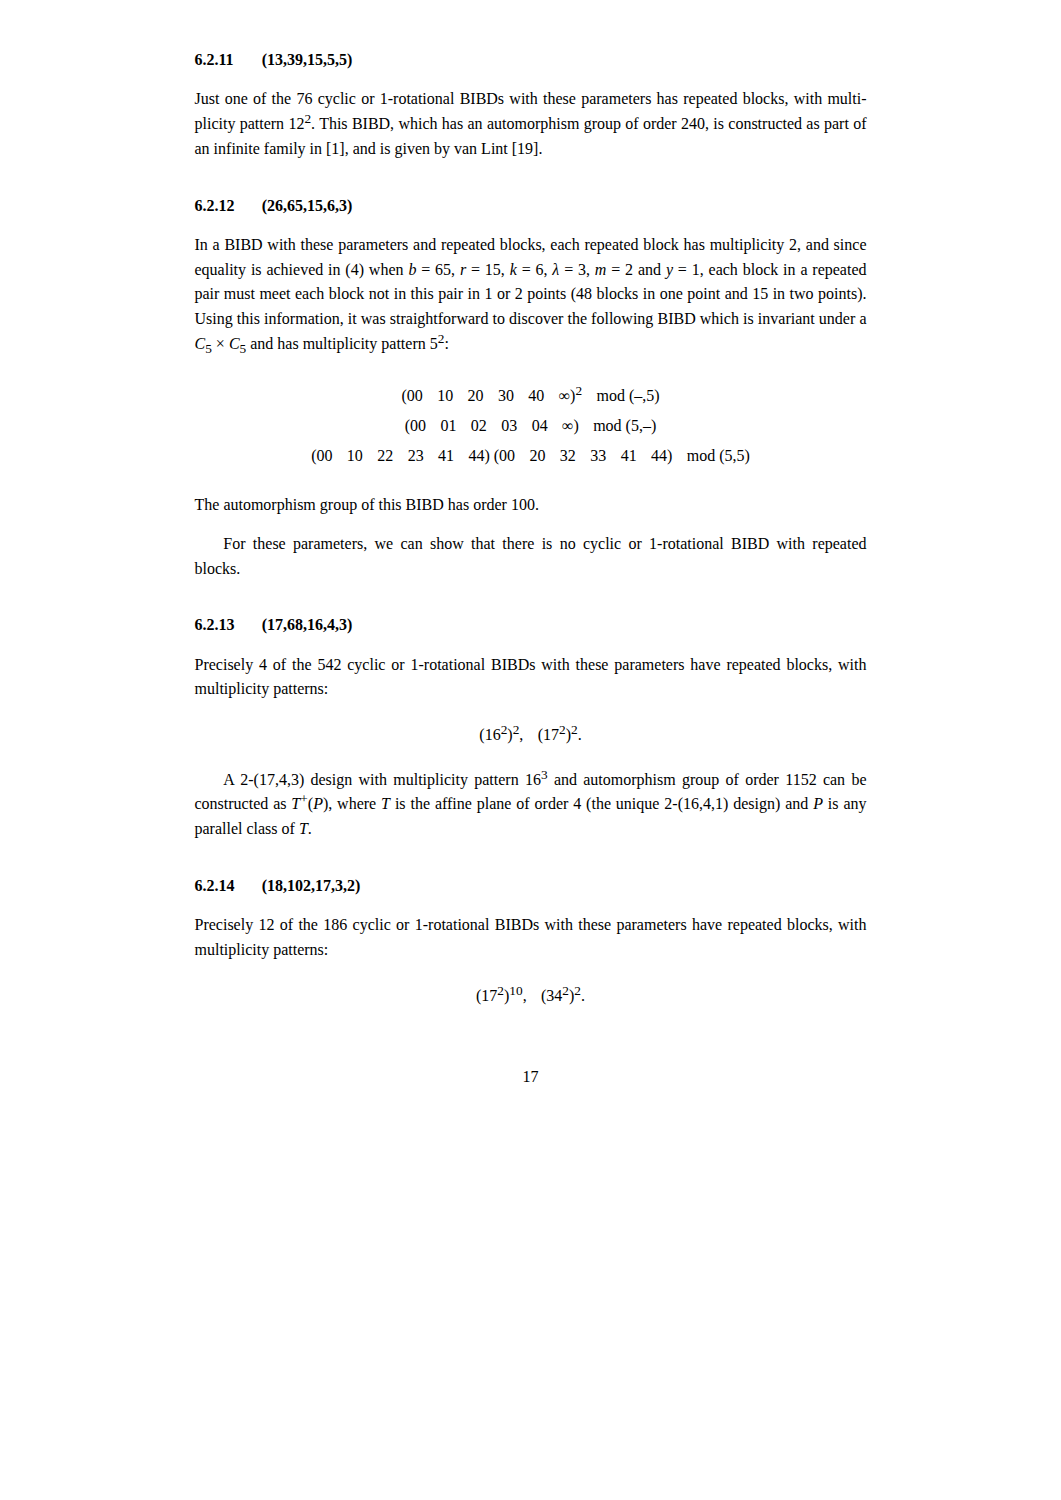6.2.11(13,39,15,5,5)
Just one of the 76 cyclic or 1-rotational BIBDs with these parameters has repeated blocks, with multiplicity pattern 122. This BIBD, which has an automorphism group of order 240, is constructed as part of an infinite family in [1], and is given by van Lint [19].
6.2.12(26,65,15,6,3)
In a BIBD with these parameters and repeated blocks, each repeated block has multiplicity 2, and since equality is achieved in (4) when b = 65, r = 15, k = 6, λ = 3, m = 2 and y = 1, each block in a repeated pair must meet each block not in this pair in 1 or 2 points (48 blocks in one point and 15 in two points). Using this information, it was straightforward to discover the following BIBD which is invariant under a C5 × C5 and has multiplicity pattern 52:
(00 10 20 30 40 ∞)2 mod (–,5)
(00 01 02 03 04 ∞) mod (5,–)
(00 10 22 23 41 44) (00 20 32 33 41 44) mod (5,5)
The automorphism group of this BIBD has order 100.
For these parameters, we can show that there is no cyclic or 1-rotational BIBD with repeated blocks.
6.2.13(17,68,16,4,3)
Precisely 4 of the 542 cyclic or 1-rotational BIBDs with these parameters have repeated blocks, with multiplicity patterns:
(162)2, (172)2.
A 2-(17,4,3) design with multiplicity pattern 163 and automorphism group of order 1152 can be constructed as T+(P), where T is the affine plane of order 4 (the unique 2-(16,4,1) design) and P is any parallel class of T.
6.2.14(18,102,17,3,2)
Precisely 12 of the 186 cyclic or 1-rotational BIBDs with these parameters have repeated blocks, with multiplicity patterns:
(172)10, (342)2.
17